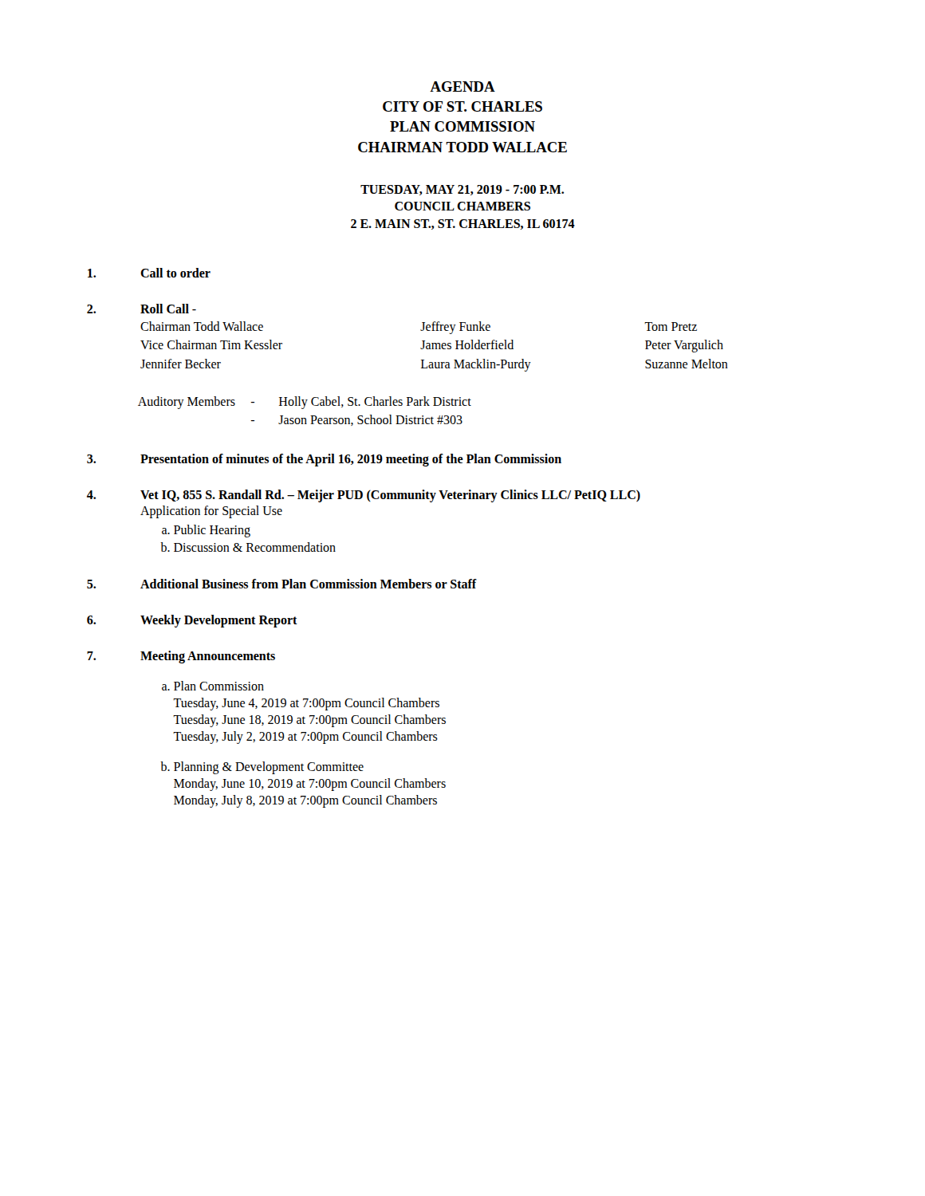AGENDA
CITY OF ST. CHARLES
PLAN COMMISSION
CHAIRMAN TODD WALLACE
TUESDAY, MAY 21, 2019 - 7:00 P.M.
COUNCIL CHAMBERS
2 E. MAIN ST., ST. CHARLES, IL 60174
1.
Call to order
2.
Roll Call -
| Chairman Todd Wallace | Jeffrey Funke | Tom Pretz |
| Vice Chairman Tim Kessler | James Holderfield | Peter Vargulich |
| Jennifer Becker | Laura Macklin-Purdy | Suzanne Melton |
| Auditory Members | - | Holly Cabel, St. Charles Park District |
| | - | Jason Pearson, School District #303 |
3.
Presentation of minutes of the April 16, 2019 meeting of the Plan Commission
4.
Vet IQ, 855 S. Randall Rd. – Meijer PUD (Community Veterinary Clinics LLC/ PetIQ LLC)
Application for Special Use
Public Hearing
Discussion & Recommendation
5.
Additional Business from Plan Commission Members or Staff
6.
Weekly Development Report
7.
Meeting Announcements
Plan Commission
Tuesday, June 4, 2019 at 7:00pm Council Chambers
Tuesday, June 18, 2019 at 7:00pm Council Chambers
Tuesday, July 2, 2019 at 7:00pm Council Chambers
Planning & Development Committee
Monday, June 10, 2019 at 7:00pm Council Chambers
Monday, July 8, 2019 at 7:00pm Council Chambers